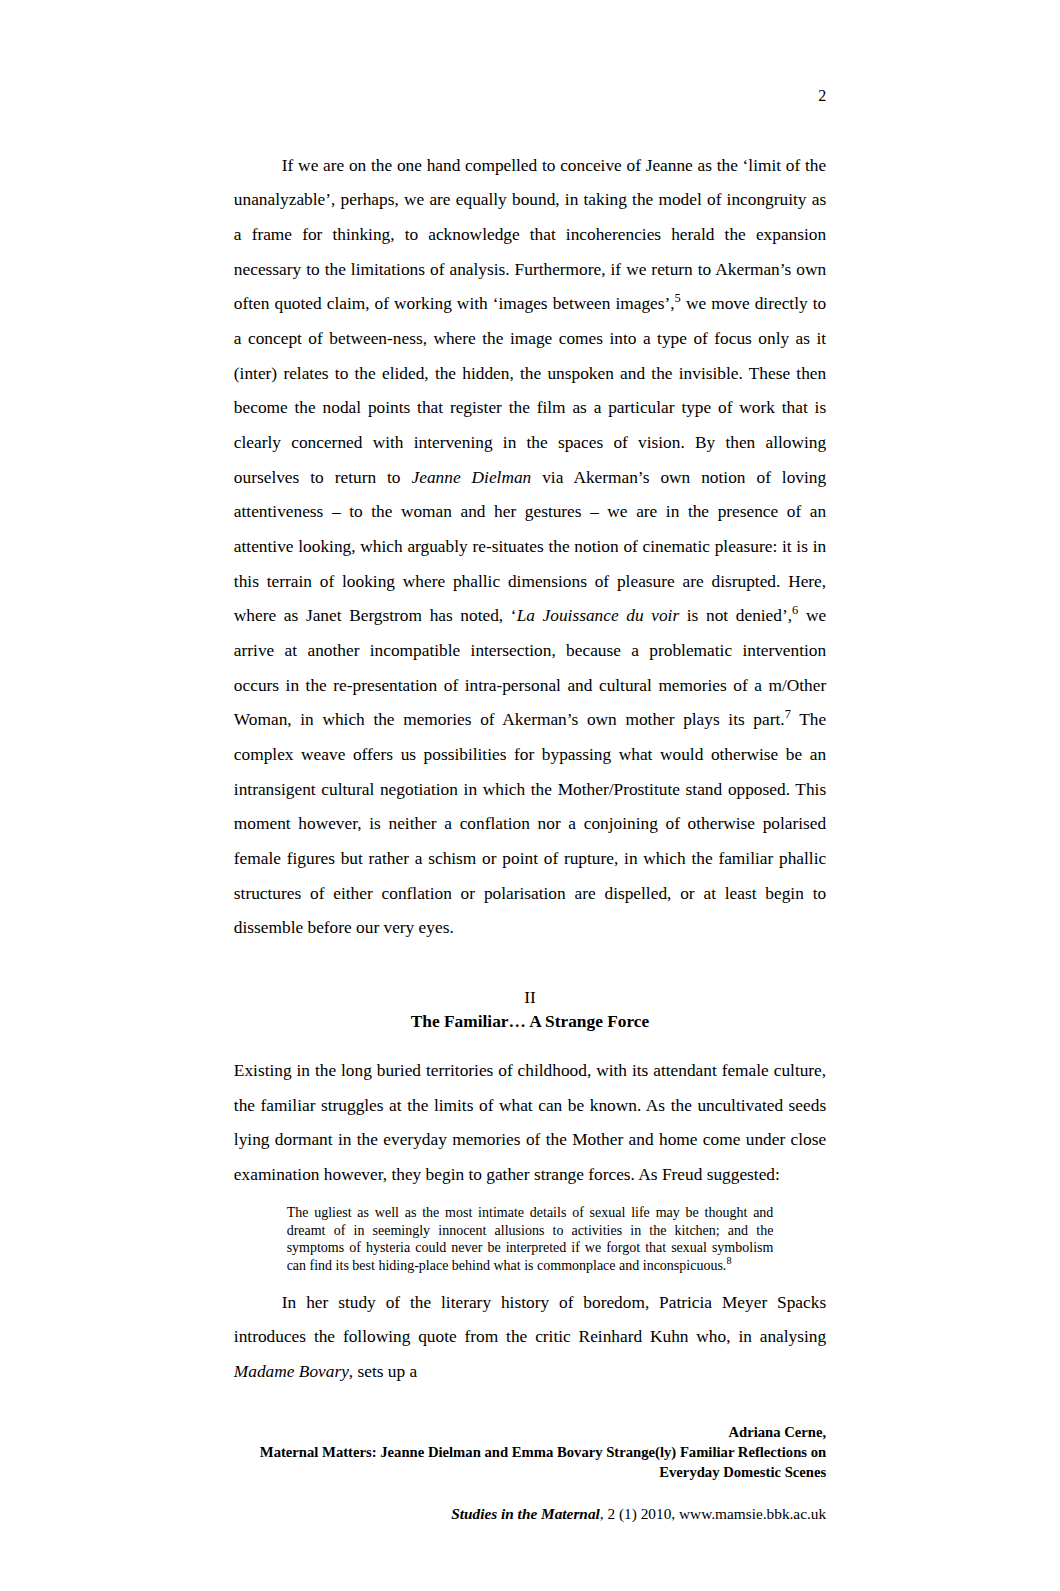2
If we are on the one hand compelled to conceive of Jeanne as the ‘limit of the unanalyzable’, perhaps, we are equally bound, in taking the model of incongruity as a frame for thinking, to acknowledge that incoherencies herald the expansion necessary to the limitations of analysis. Furthermore, if we return to Akerman’s own often quoted claim, of working with ‘images between images’,5 we move directly to a concept of between-ness, where the image comes into a type of focus only as it (inter) relates to the elided, the hidden, the unspoken and the invisible. These then become the nodal points that register the film as a particular type of work that is clearly concerned with intervening in the spaces of vision. By then allowing ourselves to return to Jeanne Dielman via Akerman’s own notion of loving attentiveness – to the woman and her gestures – we are in the presence of an attentive looking, which arguably re-situates the notion of cinematic pleasure: it is in this terrain of looking where phallic dimensions of pleasure are disrupted. Here, where as Janet Bergstrom has noted, ‘La Jouissance du voir is not denied’,6 we arrive at another incompatible intersection, because a problematic intervention occurs in the re-presentation of intra-personal and cultural memories of a m/Other Woman, in which the memories of Akerman’s own mother plays its part.7 The complex weave offers us possibilities for bypassing what would otherwise be an intransigent cultural negotiation in which the Mother/Prostitute stand opposed. This moment however, is neither a conflation nor a conjoining of otherwise polarised female figures but rather a schism or point of rupture, in which the familiar phallic structures of either conflation or polarisation are dispelled, or at least begin to dissemble before our very eyes.
II
The Familiar… A Strange Force
Existing in the long buried territories of childhood, with its attendant female culture, the familiar struggles at the limits of what can be known. As the uncultivated seeds lying dormant in the everyday memories of the Mother and home come under close examination however, they begin to gather strange forces. As Freud suggested:
The ugliest as well as the most intimate details of sexual life may be thought and dreamt of in seemingly innocent allusions to activities in the kitchen; and the symptoms of hysteria could never be interpreted if we forgot that sexual symbolism can find its best hiding-place behind what is commonplace and inconspicuous.8
In her study of the literary history of boredom, Patricia Meyer Spacks introduces the following quote from the critic Reinhard Kuhn who, in analysing Madame Bovary, sets up a
Adriana Cerne,
Maternal Matters: Jeanne Dielman and Emma Bovary Strange(ly) Familiar Reflections on Everyday Domestic Scenes
Studies in the Maternal, 2 (1) 2010, www.mamsie.bbk.ac.uk